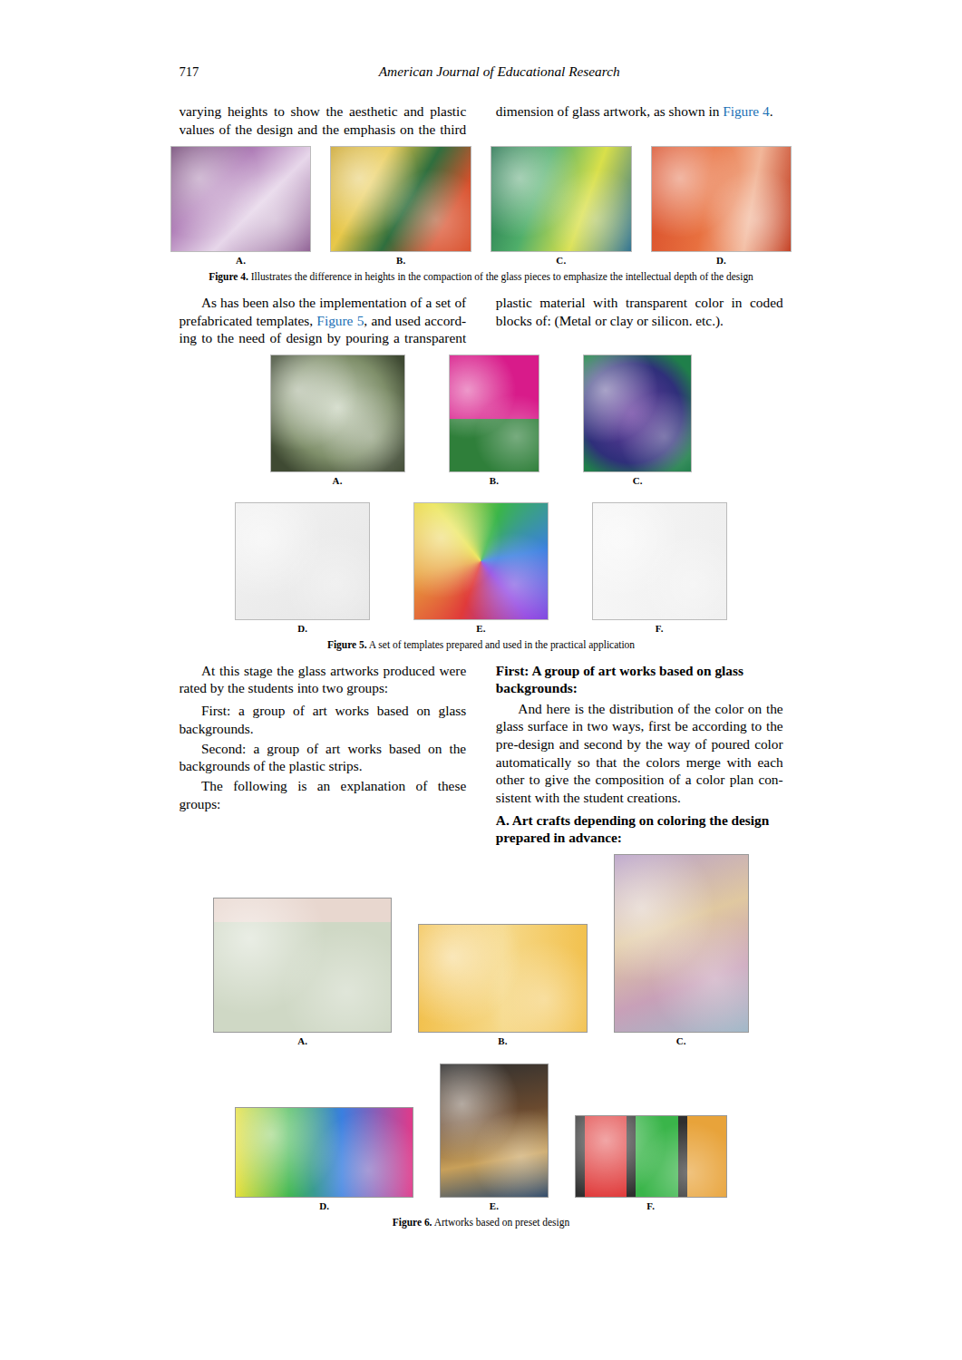717
American Journal of Educational Research
varying heights to show the aesthetic and plastic values of the design and the emphasis on the third dimension of glass artwork, as shown in Figure 4.
A.
B.
C.
D.
Figure 4. Illustrates the difference in heights in the compaction of the glass pieces to emphasize the intellectual depth of the design
As has been also the implementation of a set of prefabricated templates, Figure 5, and used according to the need of design by pouring a transparent plastic material with transparent color in coded blocks of: (Metal or clay or silicon. etc.).
A.
B.
C.
D.
E.
F.
Figure 5. A set of templates prepared and used in the practical application
At this stage the glass artworks produced were rated by the students into two groups:
First: a group of art works based on glass backgrounds.
Second: a group of art works based on the backgrounds of the plastic strips.
The following is an explanation of these groups:
First: A group of art works based on glass backgrounds:
And here is the distribution of the color on the glass surface in two ways, first be according to the pre-design and second by the way of poured color automatically so that the colors merge with each other to give the composition of a color plan consistent with the student creations.
A. Art crafts depending on coloring the design prepared in advance:
A.
B.
C.
D.
E.
F.
Figure 6. Artworks based on preset design